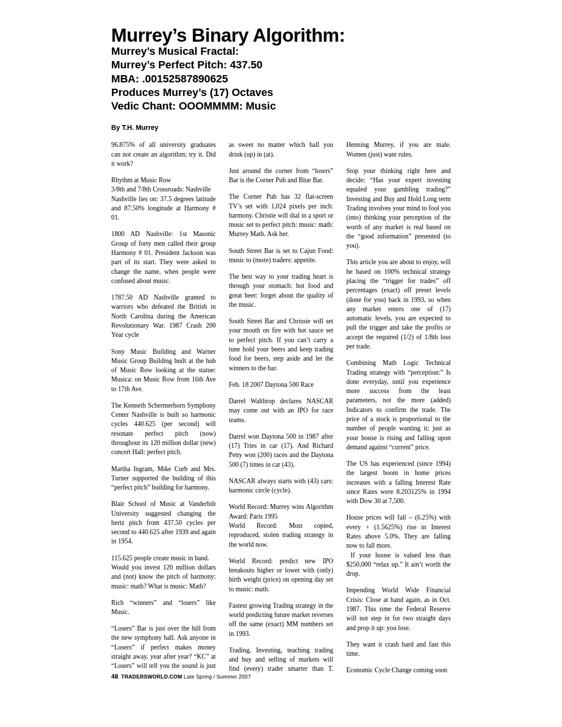Murrey’s Binary Algorithm:
Murrey’s Musical Fractal:
Murrey’s Perfect Pitch: 437.50
MBA: .00152587890625
Produces Murrey’s (17) Octaves
Vedic Chant: OOOMMMM: Music
By T.H. Murrey
96.875% of all university graduates can not create an algorithm; try it. Did it work?
Rhythm at Music Row
3/8th and 7/8th Crossroads: Nashville
Nashville lies on: 37.5 degrees latitude and 87.50% longitude at Harmony # 01.
1800 AD Nashville: 1st Masonic Group of forty men called their group Harmony # 01. President Jackson was part of its start. They were asked to change the name, when people were confused about music.
1787.50 AD Nashville granted to warriors who defeated the British in North Carolina during the American Revolutionary War. 1987 Crash 200 Year cycle
Sony Music Building and Warner Music Group Building built at the hub of Music Row looking at the statue: Musica: on Music Row from 16th Ave to 17th Ave.
The Kenneth Schermerhorn Symphony Center Nashville is built so harmonic cycles 440.625 (per second) will resonate perfect pitch (now) throughout its 120 million dollar (new) concert Hall: perfect pitch.
Martha Ingram, Mike Curb and Mrs. Turner supported the building of this “perfect pitch” building for harmony.
Blair School of Music at Vanderbilt University suggested changing the hertz pitch from 437.50 cycles per second to 440.625 after 1939 and again in 1954.
115.625 people create music in band.
Would you invest 120 million dollars and (not) know the pitch of harmony: music: math? What is music: Math?
Rich “winners” and “losers” like Music.
“Losers” Bar is just over the hill from the new symphony hall. Ask anyone in “Losers” if perfect makes money straight away, year after year? “KC” at “Losers” will tell you the sound is just as sweet no matter which hall you drink (up) in (at).
Just around the corner from “losers” Bar is the Corner Pub and Blue Bar.
The Corner Pub has 32 flat-screen TV’s set with 1,024 pixels per inch: harmony. Christie will dial in a sport or music set to perfect pitch: music: math: Murrey Math. Ask her.
South Street Bar is set to Cajun Food: music to (more) traders: appetite.
The best way to your trading heart is through your stomach: hot food and great beer: forget about the quality of the music.
South Street Bar and Chrissie will set your mouth on fire with hot sauce set to perfect pitch. If you can’t carry a tune hold your beers and keep trading food for beers, step aside and let the winners to the bar.
Feb. 18 2007 Daytona 500 Race
Darrel Walthrop declares NASCAR may come out with an IPO for race teams.
Darrel won Daytona 500 in 1987 after (17) Tries in car (17). And Richard Petty won (200) races and the Daytona 500 (7) times in car (43).
NASCAR always starts with (43) cars: harmonic circle (cycle).
World Record: Murrey wins Algorithm Award: Paris 1995
World Record: Most copied, reproduced, stolen trading strategy in the world now.
World Record: predict new IPO breakouts higher or lower with (only) birth weight (price) on opening day set to music: math.
Fastest growing Trading strategy in the world predicting future market reverses off the same (exact) MM numbers set in 1993.
Trading, Investing, teaching trading and buy and selling of markets will find (every) trader smarter than T. Henning Murrey, if you are male. Women (just) want rules.
Stop your thinking right here and decide: “Has your expert investing equaled your gambling trading?” Investing and Buy and Hold Long term Trading involves your mind to fool you (into) thinking your perception of the worth of any market is real based on the “good information” presented (to you).
This article you are about to enjoy, will be based on 100% technical strategy placing the “trigger for trades” off percentages (exact) off preset levels (done for you) back in 1993, so when any market enters one of (17) automatic levels, you are expected to pull the trigger and take the profits or accept the required (1/2) of 1/8th loss per trade.
Combining Math Logic Technical Trading strategy with “perception:” Is done everyday, until you experience more success from the least parameters, not the more (added) Indicators to confirm the trade. The price of a stock is proportional to the number of people wanting it; just as your house is rising and falling upon demand against “current” price.
The US has experienced (since 1994) the largest boom in home prices increases with a falling Interest Rate since Rates were 8.203125% in 1994 with Dow 30 at 7,500.
House prices will fall – (6.25%) with every + (1.5625%) rise in Interest Rates above 5.0%. They are falling now to fall more.
If your house is valued less than $250,000 “relax up.” It ain’t worth the drop.
Impending World Wide Financial Crisis: Close at hand again, as in Oct. 1987. This time the Federal Reserve will not step in for two straight days and prop it up: you lose.
They want it crash hard and fast this time.
Economic Cycle Change coming soon
48 TRADERSWORLD.COM Late Spring / Summer 2007